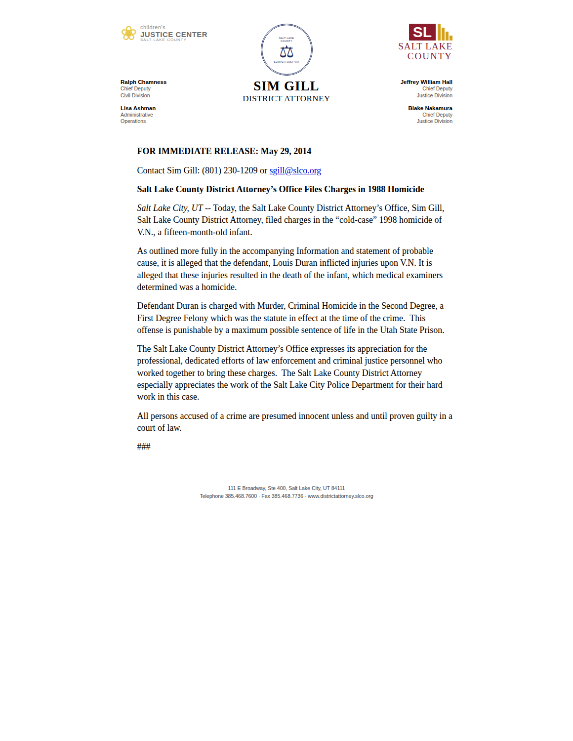❀
children's
JUSTICE CENTER
SALT LAKE COUNTY
SALT LAKE
COUNTY
⚖
SEMPER JUSTITIA
SL
SALT LAKE
COUNTY
Ralph Chamness
Chief Deputy
Civil Division
Lisa Ashman
Administrative
Operations
SIM GILL
DISTRICT ATTORNEY
Jeffrey William Hall
Chief Deputy
Justice Division
Blake Nakamura
Chief Deputy
Justice Division
FOR IMMEDIATE RELEASE: May 29, 2014
Contact Sim Gill: (801) 230-1209 or sgill@slco.org
Salt Lake County District Attorney’s Office Files Charges in 1988 Homicide
Salt Lake City, UT -- Today, the Salt Lake County District Attorney’s Office, Sim Gill, Salt Lake County District Attorney, filed charges in the “cold-case” 1998 homicide of V.N., a fifteen-month-old infant.
As outlined more fully in the accompanying Information and statement of probable cause, it is alleged that the defendant, Louis Duran inflicted injuries upon V.N. It is alleged that these injuries resulted in the death of the infant, which medical examiners determined was a homicide.
Defendant Duran is charged with Murder, Criminal Homicide in the Second Degree, a First Degree Felony which was the statute in effect at the time of the crime. This offense is punishable by a maximum possible sentence of life in the Utah State Prison.
The Salt Lake County District Attorney’s Office expresses its appreciation for the professional, dedicated efforts of law enforcement and criminal justice personnel who worked together to bring these charges. The Salt Lake County District Attorney especially appreciates the work of the Salt Lake City Police Department for their hard work in this case.
All persons accused of a crime are presumed innocent unless and until proven guilty in a court of law.
###
111 E Broadway, Ste 400, Salt Lake City, UT 84111
Telephone 385.468.7600 · Fax 385.468.7736 · www.districtattorney.slco.org